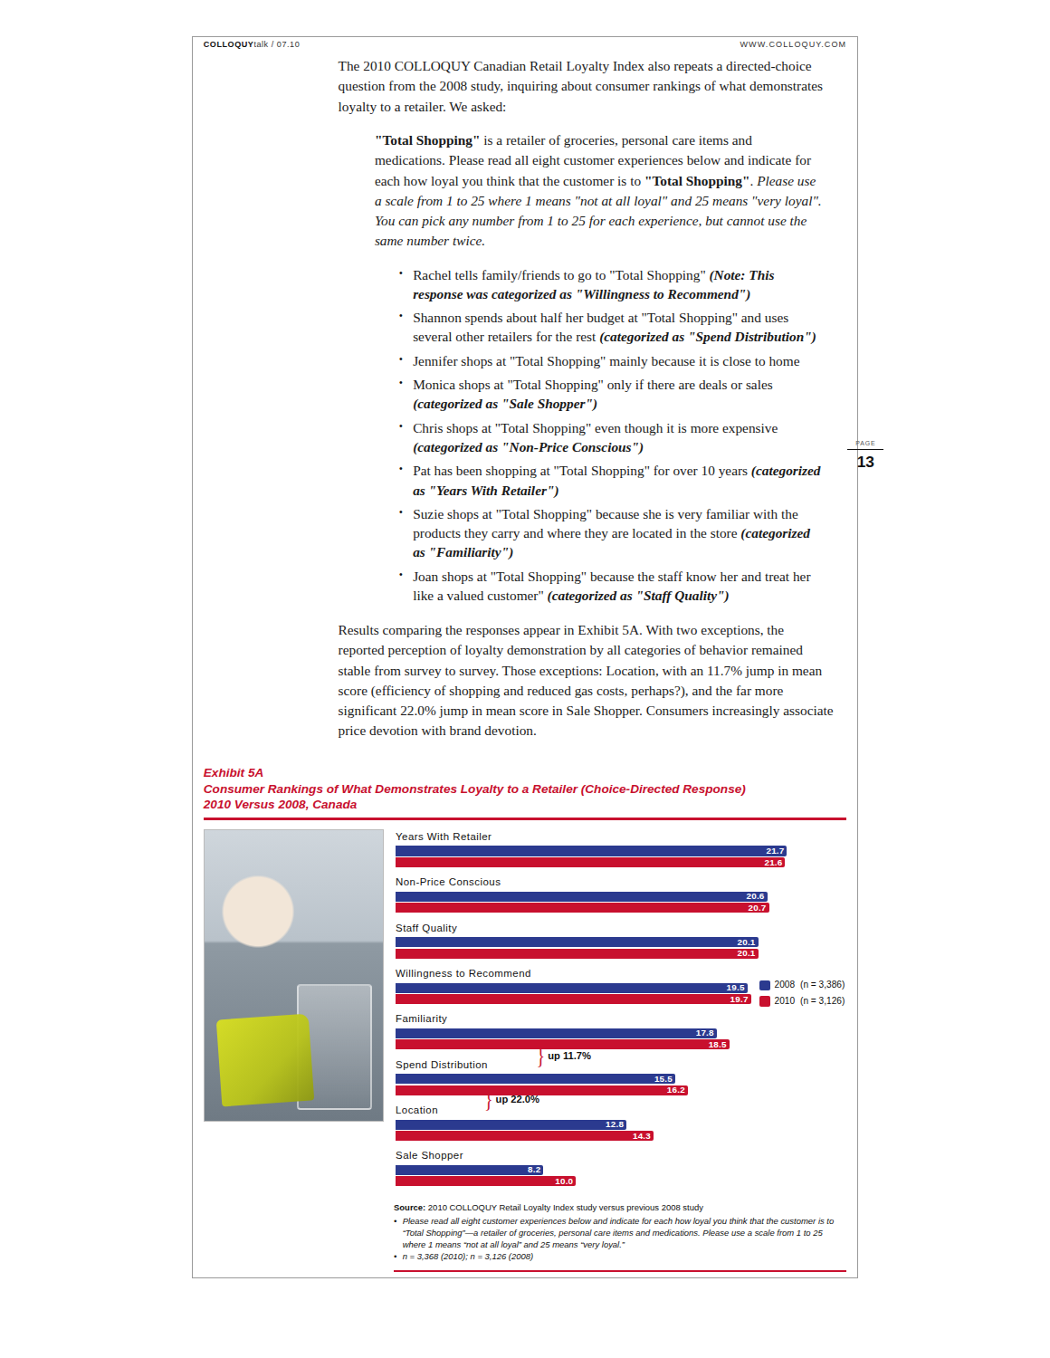COLLOQUYtalk / 07.10
WWW.COLLOQUY.COM
PAGE
13
The 2010 COLLOQUY Canadian Retail Loyalty Index also repeats a directed-choice question from the 2008 study, inquiring about consumer rankings of what demonstrates loyalty to a retailer. We asked:
"Total Shopping" is a retailer of groceries, personal care items and medications. Please read all eight customer experiences below and indicate for each how loyal you think that the customer is to "Total Shopping". Please use a scale from 1 to 25 where 1 means "not at all loyal" and 25 means "very loyal". You can pick any number from 1 to 25 for each experience, but cannot use the same number twice.
Rachel tells family/friends to go to "Total Shopping" (Note: This response was categorized as "Willingness to Recommend")
Shannon spends about half her budget at "Total Shopping" and uses several other retailers for the rest (categorized as "Spend Distribution")
Jennifer shops at "Total Shopping" mainly because it is close to home
Monica shops at "Total Shopping" only if there are deals or sales (categorized as "Sale Shopper")
Chris shops at "Total Shopping" even though it is more expensive (categorized as "Non-Price Conscious")
Pat has been shopping at "Total Shopping" for over 10 years (categorized as "Years With Retailer")
Suzie shops at "Total Shopping" because she is very familiar with the products they carry and where they are located in the store (categorized as "Familiarity")
Joan shops at "Total Shopping" because the staff know her and treat her like a valued customer" (categorized as "Staff Quality")
Results comparing the responses appear in Exhibit 5A. With two exceptions, the reported perception of loyalty demonstration by all categories of behavior remained stable from survey to survey. Those exceptions: Location, with an 11.7% jump in mean score (efficiency of shopping and reduced gas costs, perhaps?), and the far more significant 22.0% jump in mean score in Sale Shopper. Consumers increasingly associate price devotion with brand devotion.
Exhibit 5A
Consumer Rankings of What Demonstrates Loyalty to a Retailer (Choice-Directed Response)
2010 Versus 2008, Canada
Years With Retailer
21.7
21.6
Non-Price Conscious
20.6
20.7
Staff Quality
20.1
20.1
Willingness to Recommend
19.5
19.7
Familiarity
17.8
18.5
Spend Distribution
15.5
16.2
Location
12.8
14.3
Sale Shopper
8.2
10.0
2008 (n = 3,386)
2010 (n = 3,126)
}up 11.7%
}up 22.0%
Source: 2010 COLLOQUY Retail Loyalty Index study versus previous 2008 study
Please read all eight customer experiences below and indicate for each how loyal you think that the customer is to “Total Shopping”—a retailer of groceries, personal care items and medications. Please use a scale from 1 to 25 where 1 means “not at all loyal” and 25 means “very loyal.”
n = 3,368 (2010); n = 3,126 (2008)